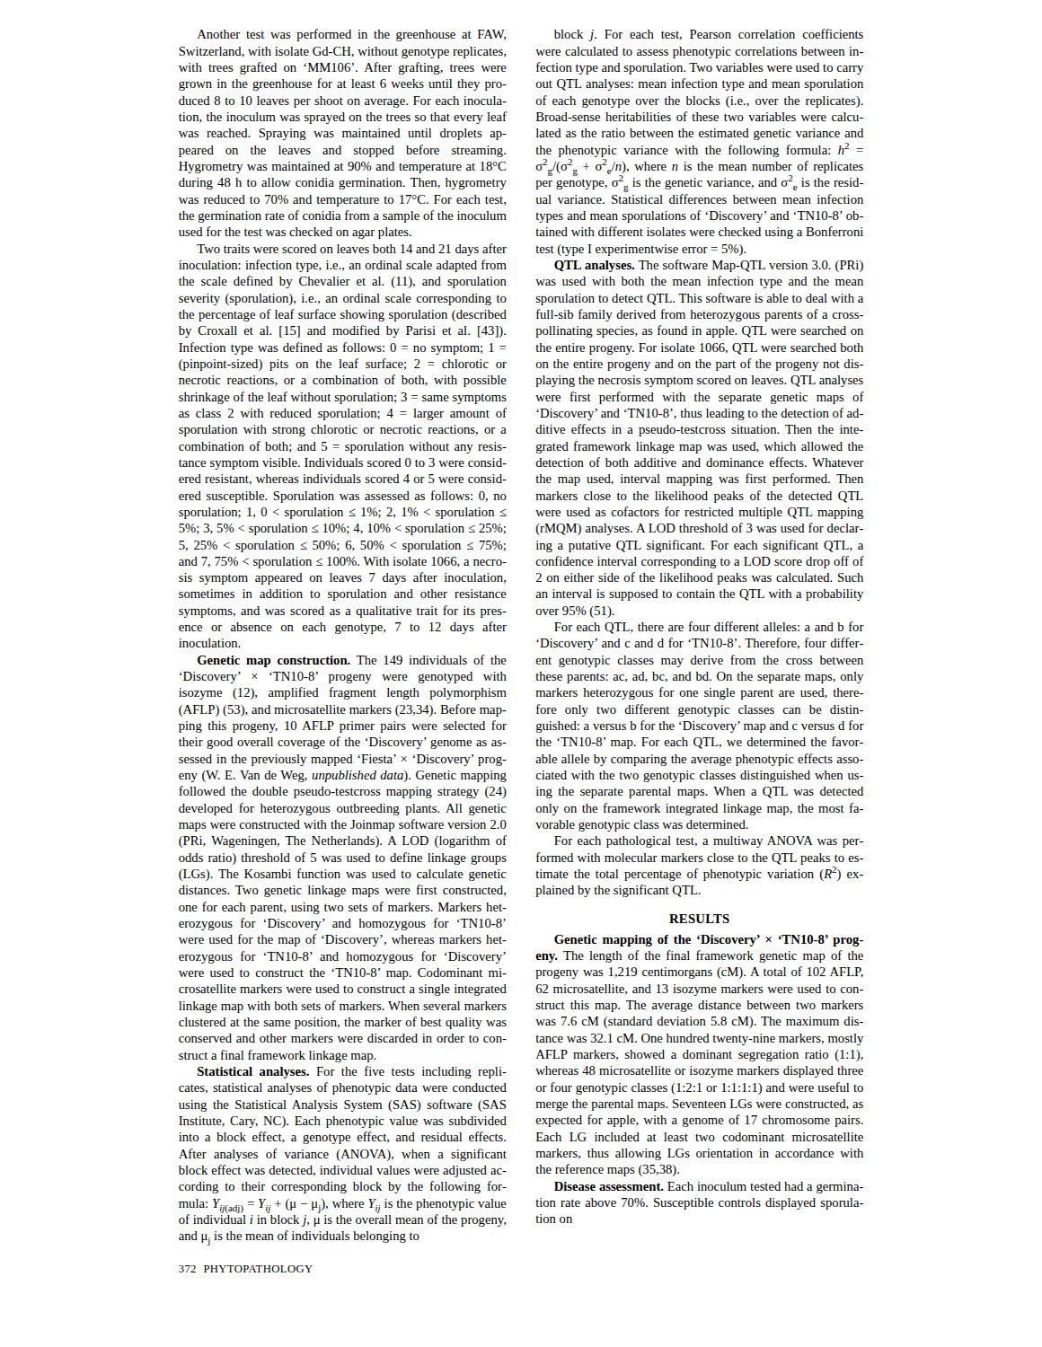Another test was performed in the greenhouse at FAW, Switzerland, with isolate Gd-CH, without genotype replicates, with trees grafted on ‘MM106’. After grafting, trees were grown in the greenhouse for at least 6 weeks until they produced 8 to 10 leaves per shoot on average. For each inoculation, the inoculum was sprayed on the trees so that every leaf was reached. Spraying was maintained until droplets appeared on the leaves and stopped before streaming. Hygrometry was maintained at 90% and temperature at 18°C during 48 h to allow conidia germination. Then, hygrometry was reduced to 70% and temperature to 17°C. For each test, the germination rate of conidia from a sample of the inoculum used for the test was checked on agar plates.
Two traits were scored on leaves both 14 and 21 days after inoculation: infection type, i.e., an ordinal scale adapted from the scale defined by Chevalier et al. (11), and sporulation severity (sporulation), i.e., an ordinal scale corresponding to the percentage of leaf surface showing sporulation (described by Croxall et al. [15] and modified by Parisi et al. [43]). Infection type was defined as follows: 0 = no symptom; 1 = (pinpoint-sized) pits on the leaf surface; 2 = chlorotic or necrotic reactions, or a combination of both, with possible shrinkage of the leaf without sporulation; 3 = same symptoms as class 2 with reduced sporulation; 4 = larger amount of sporulation with strong chlorotic or necrotic reactions, or a combination of both; and 5 = sporulation without any resistance symptom visible. Individuals scored 0 to 3 were considered resistant, whereas individuals scored 4 or 5 were considered susceptible. Sporulation was assessed as follows: 0, no sporulation; 1, 0 < sporulation ≤ 1%; 2, 1% < sporulation ≤ 5%; 3, 5% < sporulation ≤ 10%; 4, 10% < sporulation ≤ 25%; 5, 25% < sporulation ≤ 50%; 6, 50% < sporulation ≤ 75%; and 7, 75% < sporulation ≤ 100%. With isolate 1066, a necrosis symptom appeared on leaves 7 days after inoculation, sometimes in addition to sporulation and other resistance symptoms, and was scored as a qualitative trait for its presence or absence on each genotype, 7 to 12 days after inoculation.
Genetic map construction. The 149 individuals of the ‘Discovery’ × ‘TN10-8’ progeny were genotyped with isozyme (12), amplified fragment length polymorphism (AFLP) (53), and microsatellite markers (23,34). Before mapping this progeny, 10 AFLP primer pairs were selected for their good overall coverage of the ‘Discovery’ genome as assessed in the previously mapped ‘Fiesta’ × ‘Discovery’ progeny (W. E. Van de Weg, unpublished data). Genetic mapping followed the double pseudo-testcross mapping strategy (24) developed for heterozygous outbreeding plants. All genetic maps were constructed with the Joinmap software version 2.0 (PRi, Wageningen, The Netherlands). A LOD (logarithm of odds ratio) threshold of 5 was used to define linkage groups (LGs). The Kosambi function was used to calculate genetic distances. Two genetic linkage maps were first constructed, one for each parent, using two sets of markers. Markers heterozygous for ‘Discovery’ and homozygous for ‘TN10-8’ were used for the map of ‘Discovery’, whereas markers heterozygous for ‘TN10-8’ and homozygous for ‘Discovery’ were used to construct the ‘TN10-8’ map. Codominant microsatellite markers were used to construct a single integrated linkage map with both sets of markers. When several markers clustered at the same position, the marker of best quality was conserved and other markers were discarded in order to construct a final framework linkage map.
Statistical analyses. For the five tests including replicates, statistical analyses of phenotypic data were conducted using the Statistical Analysis System (SAS) software (SAS Institute, Cary, NC). Each phenotypic value was subdivided into a block effect, a genotype effect, and residual effects. After analyses of variance (ANOVA), when a significant block effect was detected, individual values were adjusted according to their corresponding block by the following formula: Yij(adj) = Yij + (μ − μj), where Yij is the phenotypic value of individual i in block j, μ is the overall mean of the progeny, and μj is the mean of individuals belonging to
block j. For each test, Pearson correlation coefficients were calculated to assess phenotypic correlations between infection type and sporulation. Two variables were used to carry out QTL analyses: mean infection type and mean sporulation of each genotype over the blocks (i.e., over the replicates). Broad-sense heritabilities of these two variables were calculated as the ratio between the estimated genetic variance and the phenotypic variance with the following formula: h2 = σ2g/(σ2g + σ2e/n), where n is the mean number of replicates per genotype, σ2g is the genetic variance, and σ2e is the residual variance. Statistical differences between mean infection types and mean sporulations of ‘Discovery’ and ‘TN10-8’ obtained with different isolates were checked using a Bonferroni test (type I experimentwise error = 5%).
QTL analyses. The software Map-QTL version 3.0. (PRi) was used with both the mean infection type and the mean sporulation to detect QTL. This software is able to deal with a full-sib family derived from heterozygous parents of a cross-pollinating species, as found in apple. QTL were searched on the entire progeny. For isolate 1066, QTL were searched both on the entire progeny and on the part of the progeny not displaying the necrosis symptom scored on leaves. QTL analyses were first performed with the separate genetic maps of ‘Discovery’ and ‘TN10-8’, thus leading to the detection of additive effects in a pseudo-testcross situation. Then the integrated framework linkage map was used, which allowed the detection of both additive and dominance effects. Whatever the map used, interval mapping was first performed. Then markers close to the likelihood peaks of the detected QTL were used as cofactors for restricted multiple QTL mapping (rMQM) analyses. A LOD threshold of 3 was used for declaring a putative QTL significant. For each significant QTL, a confidence interval corresponding to a LOD score drop off of 2 on either side of the likelihood peaks was calculated. Such an interval is supposed to contain the QTL with a probability over 95% (51).
For each QTL, there are four different alleles: a and b for ‘Discovery’ and c and d for ‘TN10-8’. Therefore, four different genotypic classes may derive from the cross between these parents: ac, ad, bc, and bd. On the separate maps, only markers heterozygous for one single parent are used, therefore only two different genotypic classes can be distinguished: a versus b for the ‘Discovery’ map and c versus d for the ‘TN10-8’ map. For each QTL, we determined the favorable allele by comparing the average phenotypic effects associated with the two genotypic classes distinguished when using the separate parental maps. When a QTL was detected only on the framework integrated linkage map, the most favorable genotypic class was determined.
For each pathological test, a multiway ANOVA was performed with molecular markers close to the QTL peaks to estimate the total percentage of phenotypic variation (R2) explained by the significant QTL.
Results
Genetic mapping of the ‘Discovery’ × ‘TN10-8’ progeny. The length of the final framework genetic map of the progeny was 1,219 centimorgans (cM). A total of 102 AFLP, 62 microsatellite, and 13 isozyme markers were used to construct this map. The average distance between two markers was 7.6 cM (standard deviation 5.8 cM). The maximum distance was 32.1 cM. One hundred twenty-nine markers, mostly AFLP markers, showed a dominant segregation ratio (1:1), whereas 48 microsatellite or isozyme markers displayed three or four genotypic classes (1:2:1 or 1:1:1:1) and were useful to merge the parental maps. Seventeen LGs were constructed, as expected for apple, with a genome of 17 chromosome pairs. Each LG included at least two codominant microsatellite markers, thus allowing LGs orientation in accordance with the reference maps (35,38).
Disease assessment. Each inoculum tested had a germination rate above 70%. Susceptible controls displayed sporulation on
372 PHYTOPATHOLOGY